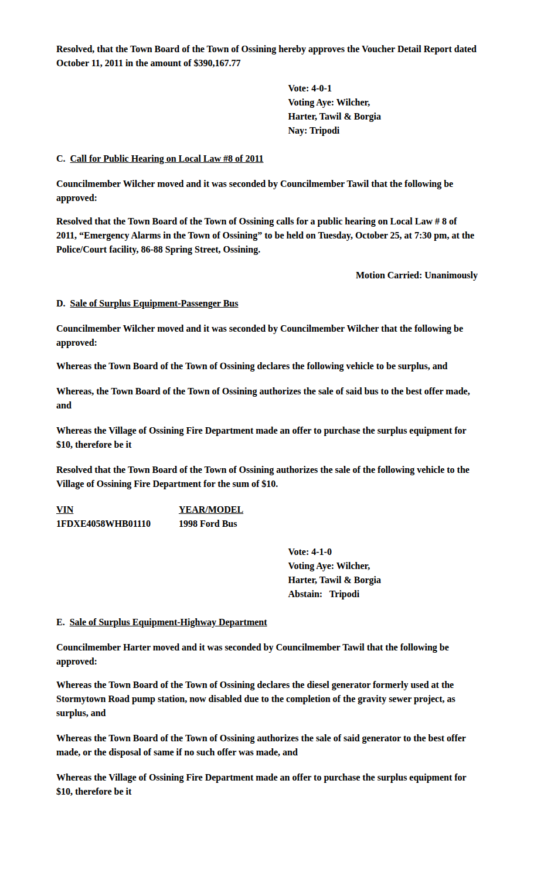Resolved, that the Town Board of the Town of Ossining hereby approves the Voucher Detail Report dated October 11, 2011 in the amount of $390,167.77
Vote: 4-0-1
Voting Aye: Wilcher,
Harter, Tawil & Borgia
Nay: Tripodi
C. Call for Public Hearing on Local Law #8 of 2011
Councilmember Wilcher moved and it was seconded by Councilmember Tawil that the following be approved:
Resolved that the Town Board of the Town of Ossining calls for a public hearing on Local Law # 8 of 2011, “Emergency Alarms in the Town of Ossining” to be held on Tuesday, October 25, at 7:30 pm, at the Police/Court facility, 86-88 Spring Street, Ossining.
Motion Carried: Unanimously
D. Sale of Surplus Equipment-Passenger Bus
Councilmember Wilcher moved and it was seconded by Councilmember Wilcher that the following be approved:
Whereas the Town Board of the Town of Ossining declares the following vehicle to be surplus, and
Whereas, the Town Board of the Town of Ossining authorizes the sale of said bus to the best offer made, and
Whereas the Village of Ossining Fire Department made an offer to purchase the surplus equipment for $10, therefore be it
Resolved that the Town Board of the Town of Ossining authorizes the sale of the following vehicle to the Village of Ossining Fire Department for the sum of $10.
| VIN | YEAR/MODEL |
| --- | --- |
| 1FDXE4058WHB01110 | 1998 Ford Bus |
Vote: 4-1-0
Voting Aye: Wilcher,
Harter, Tawil & Borgia
Abstain: Tripodi
E. Sale of Surplus Equipment-Highway Department
Councilmember Harter moved and it was seconded by Councilmember Tawil that the following be approved:
Whereas the Town Board of the Town of Ossining declares the diesel generator formerly used at the Stormytown Road pump station, now disabled due to the completion of the gravity sewer project, as surplus, and
Whereas the Town Board of the Town of Ossining authorizes the sale of said generator to the best offer made, or the disposal of same if no such offer was made, and
Whereas the Village of Ossining Fire Department made an offer to purchase the surplus equipment for $10, therefore be it